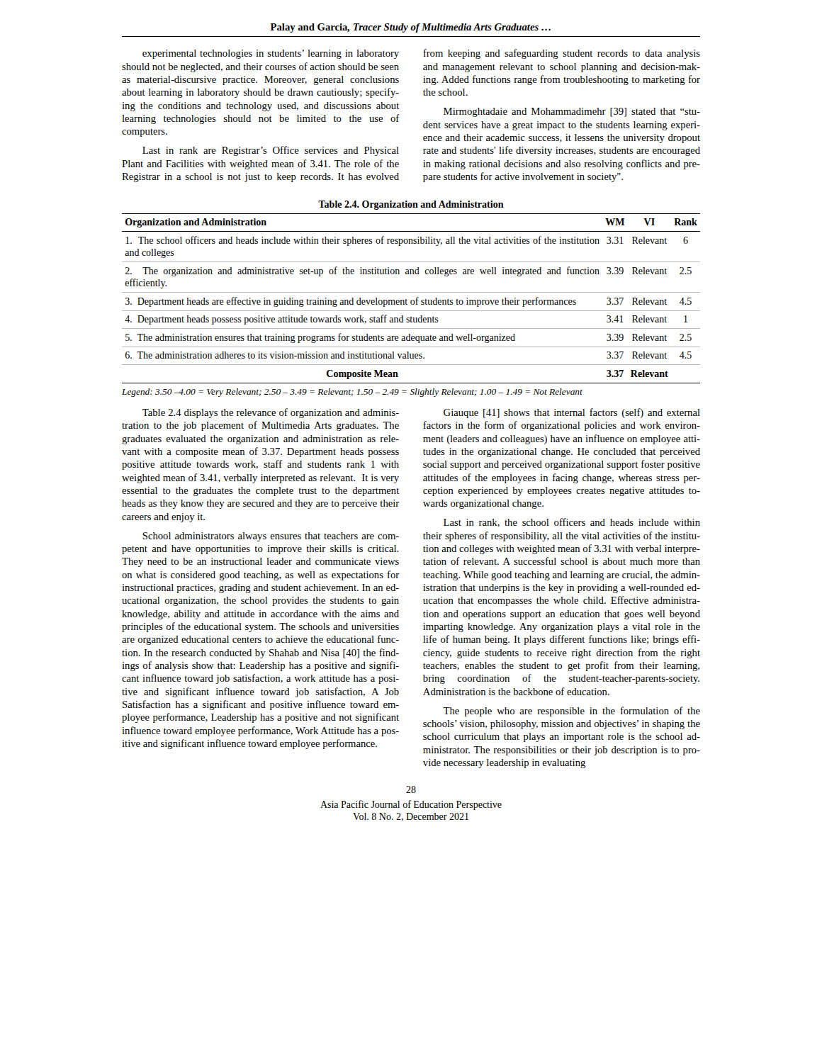Palay and Garcia, Tracer Study of Multimedia Arts Graduates …
experimental technologies in students’ learning in laboratory should not be neglected, and their courses of action should be seen as material-discursive practice. Moreover, general conclusions about learning in laboratory should be drawn cautiously; specifying the conditions and technology used, and discussions about learning technologies should not be limited to the use of computers.
Last in rank are Registrar’s Office services and Physical Plant and Facilities with weighted mean of 3.41. The role of the Registrar in a school is not just to keep records. It has evolved from keeping and safeguarding student records to data analysis and management relevant to school planning and decision-making. Added functions range from troubleshooting to marketing for the school.
Mirmoghtadaie and Mohammadimehr [39] stated that “student services have a great impact to the students learning experience and their academic success, it lessens the university dropout rate and students' life diversity increases, students are encouraged in making rational decisions and also resolving conflicts and prepare students for active involvement in society".
Table 2.4. Organization and Administration
| Organization and Administration | WM | VI | Rank |
| --- | --- | --- | --- |
| 1. The school officers and heads include within their spheres of responsibility, all the vital activities of the institution and colleges | 3.31 | Relevant | 6 |
| 2. The organization and administrative set-up of the institution and colleges are well integrated and function efficiently. | 3.39 | Relevant | 2.5 |
| 3. Department heads are effective in guiding training and development of students to improve their performances | 3.37 | Relevant | 4.5 |
| 4. Department heads possess positive attitude towards work, staff and students | 3.41 | Relevant | 1 |
| 5. The administration ensures that training programs for students are adequate and well-organized | 3.39 | Relevant | 2.5 |
| 6. The administration adheres to its vision-mission and institutional values. | 3.37 | Relevant | 4.5 |
| Composite Mean | 3.37 | Relevant | |
Legend: 3.50 –4.00 = Very Relevant; 2.50 – 3.49 = Relevant; 1.50 – 2.49 = Slightly Relevant; 1.00 – 1.49 = Not Relevant
Table 2.4 displays the relevance of organization and administration to the job placement of Multimedia Arts graduates. The graduates evaluated the organization and administration as relevant with a composite mean of 3.37. Department heads possess positive attitude towards work, staff and students rank 1 with weighted mean of 3.41, verbally interpreted as relevant. It is very essential to the graduates the complete trust to the department heads as they know they are secured and they are to perceive their careers and enjoy it.
School administrators always ensures that teachers are competent and have opportunities to improve their skills is critical. They need to be an instructional leader and communicate views on what is considered good teaching, as well as expectations for instructional practices, grading and student achievement. In an educational organization, the school provides the students to gain knowledge, ability and attitude in accordance with the aims and principles of the educational system. The schools and universities are organized educational centers to achieve the educational function. In the research conducted by Shahab and Nisa [40] the findings of analysis show that: Leadership has a positive and significant influence toward job satisfaction, a work attitude has a positive and significant influence toward job satisfaction, A Job Satisfaction has a significant and positive influence toward employee performance, Leadership has a positive and not significant influence toward employee performance, Work Attitude has a positive and significant influence toward employee performance.
Giauque [41] shows that internal factors (self) and external factors in the form of organizational policies and work environment (leaders and colleagues) have an influence on employee attitudes in the organizational change. He concluded that perceived social support and perceived organizational support foster positive attitudes of the employees in facing change, whereas stress perception experienced by employees creates negative attitudes towards organizational change.
Last in rank, the school officers and heads include within their spheres of responsibility, all the vital activities of the institution and colleges with weighted mean of 3.31 with verbal interpretation of relevant. A successful school is about much more than teaching. While good teaching and learning are crucial, the administration that underpins is the key in providing a well-rounded education that encompasses the whole child. Effective administration and operations support an education that goes well beyond imparting knowledge. Any organization plays a vital role in the life of human being. It plays different functions like; brings efficiency, guide students to receive right direction from the right teachers, enables the student to get profit from their learning, bring coordination of the student-teacher-parents-society. Administration is the backbone of education.
The people who are responsible in the formulation of the schools’ vision, philosophy, mission and objectives’ in shaping the school curriculum that plays an important role is the school administrator. The responsibilities or their job description is to provide necessary leadership in evaluating
28
Asia Pacific Journal of Education Perspective
Vol. 8 No. 2, December 2021